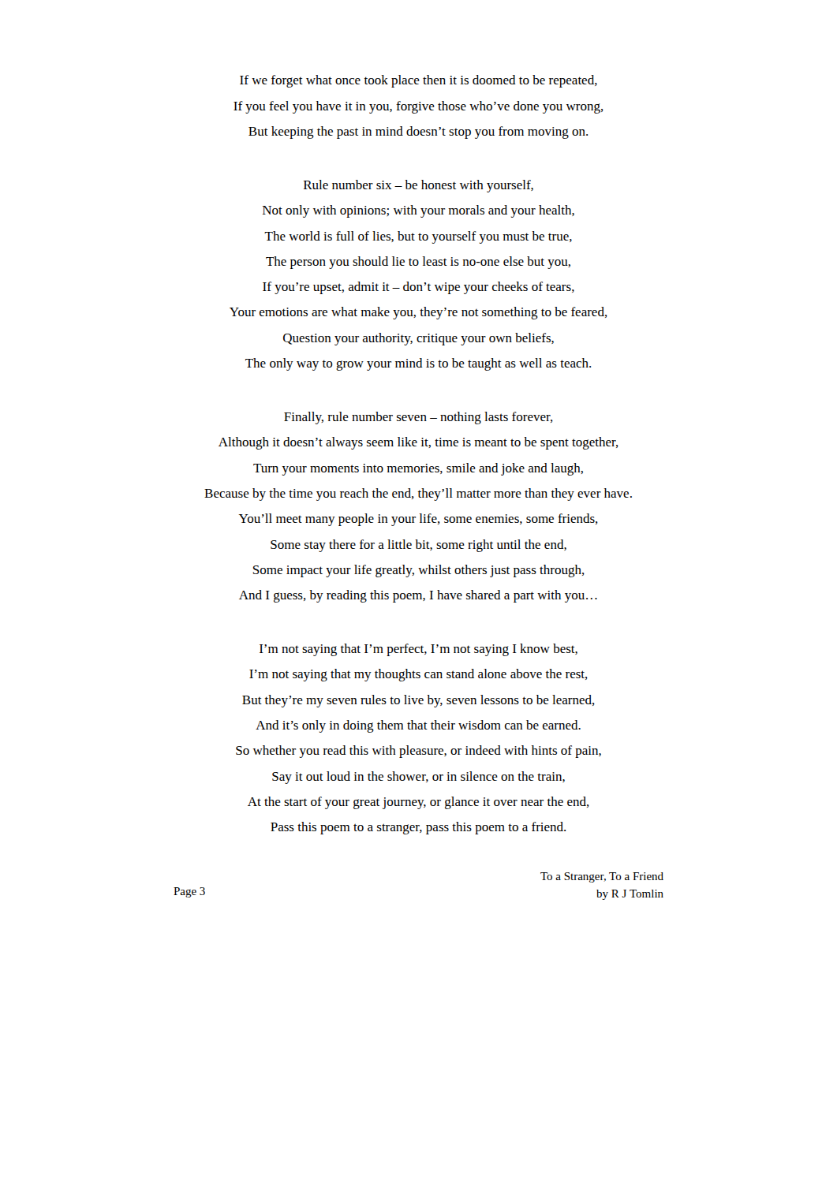If we forget what once took place then it is doomed to be repeated,
If you feel you have it in you, forgive those who’ve done you wrong,
But keeping the past in mind doesn’t stop you from moving on.
Rule number six – be honest with yourself,
Not only with opinions; with your morals and your health,
The world is full of lies, but to yourself you must be true,
The person you should lie to least is no-one else but you,
If you’re upset, admit it – don’t wipe your cheeks of tears,
Your emotions are what make you, they’re not something to be feared,
Question your authority, critique your own beliefs,
The only way to grow your mind is to be taught as well as teach.
Finally, rule number seven – nothing lasts forever,
Although it doesn’t always seem like it, time is meant to be spent together,
Turn your moments into memories, smile and joke and laugh,
Because by the time you reach the end, they’ll matter more than they ever have.
You’ll meet many people in your life, some enemies, some friends,
Some stay there for a little bit, some right until the end,
Some impact your life greatly, whilst others just pass through,
And I guess, by reading this poem, I have shared a part with you…
I’m not saying that I’m perfect, I’m not saying I know best,
I’m not saying that my thoughts can stand alone above the rest,
But they’re my seven rules to live by, seven lessons to be learned,
And it’s only in doing them that their wisdom can be earned.
So whether you read this with pleasure, or indeed with hints of pain,
Say it out loud in the shower, or in silence on the train,
At the start of your great journey, or glance it over near the end,
Pass this poem to a stranger, pass this poem to a friend.
Page 3
To a Stranger, To a Friend
by R J Tomlin